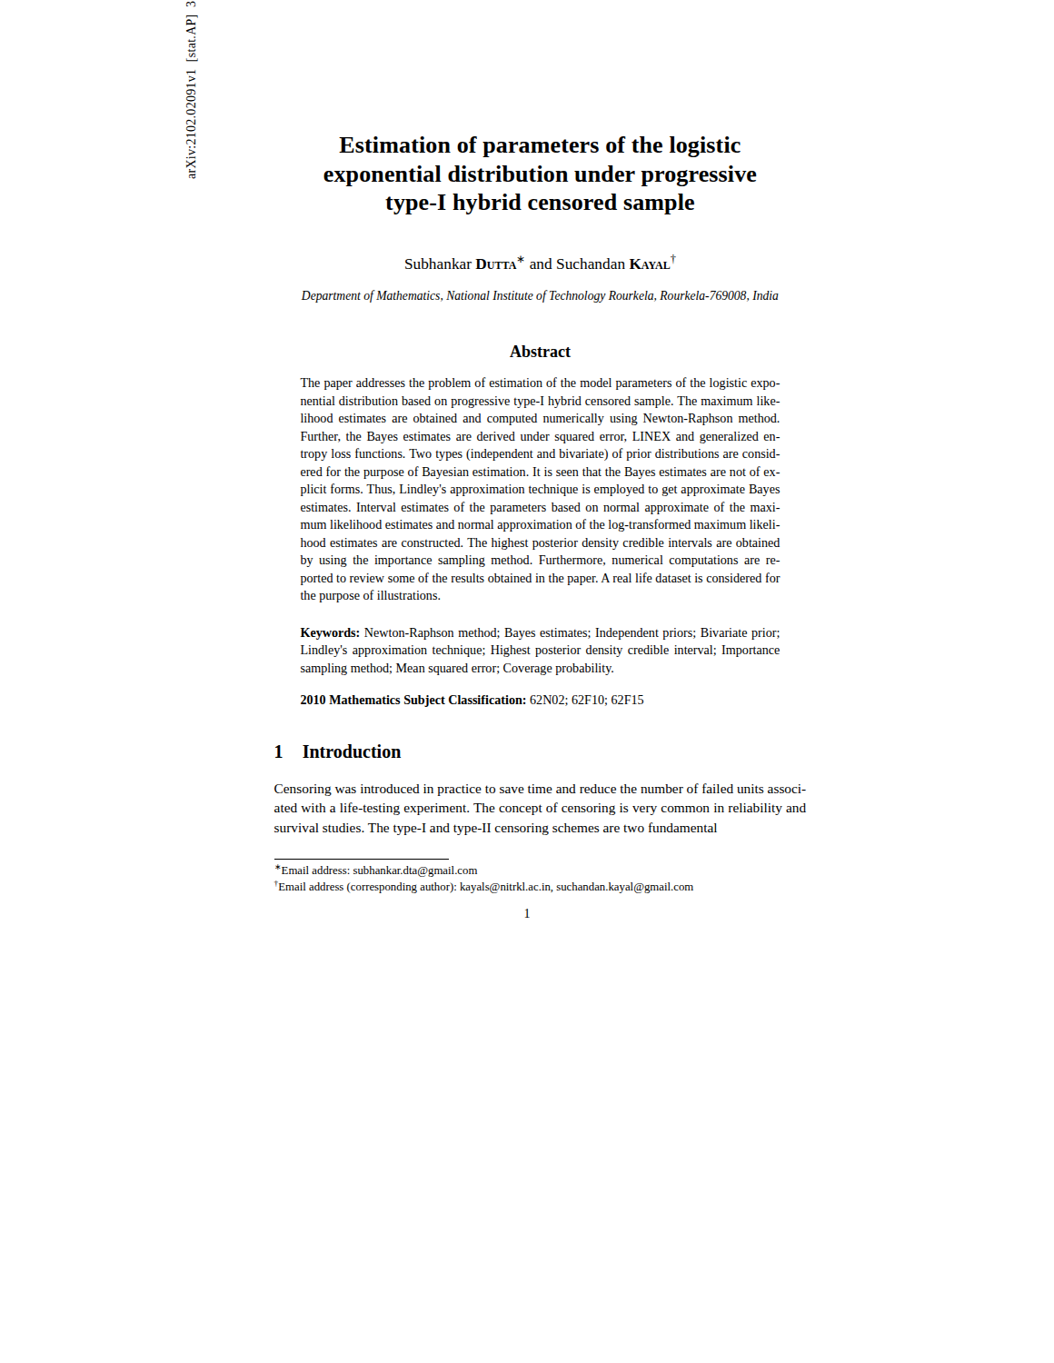arXiv:2102.02091v1 [stat.AP] 3 Feb 2021
Estimation of parameters of the logistic
exponential distribution under progressive
type-I hybrid censored sample
Subhankar Dutta∗ and Suchandan Kayal†
Department of Mathematics, National Institute of Technology Rourkela, Rourkela-769008, India
Abstract
The paper addresses the problem of estimation of the model parameters of the logistic exponential distribution based on progressive type-I hybrid censored sample. The maximum likelihood estimates are obtained and computed numerically using Newton-Raphson method. Further, the Bayes estimates are derived under squared error, LINEX and generalized entropy loss functions. Two types (independent and bivariate) of prior distributions are considered for the purpose of Bayesian estimation. It is seen that the Bayes estimates are not of explicit forms. Thus, Lindley's approximation technique is employed to get approximate Bayes estimates. Interval estimates of the parameters based on normal approximate of the maximum likelihood estimates and normal approximation of the log-transformed maximum likelihood estimates are constructed. The highest posterior density credible intervals are obtained by using the importance sampling method. Furthermore, numerical computations are reported to review some of the results obtained in the paper. A real life dataset is considered for the purpose of illustrations.
Keywords: Newton-Raphson method; Bayes estimates; Independent priors; Bivariate prior; Lindley's approximation technique; Highest posterior density credible interval; Importance sampling method; Mean squared error; Coverage probability.
2010 Mathematics Subject Classification: 62N02; 62F10; 62F15
1 Introduction
Censoring was introduced in practice to save time and reduce the number of failed units associated with a life-testing experiment. The concept of censoring is very common in reliability and survival studies. The type-I and type-II censoring schemes are two fundamental
∗Email address: subhankar.dta@gmail.com
†Email address (corresponding author): kayals@nitrkl.ac.in, suchandan.kayal@gmail.com
1